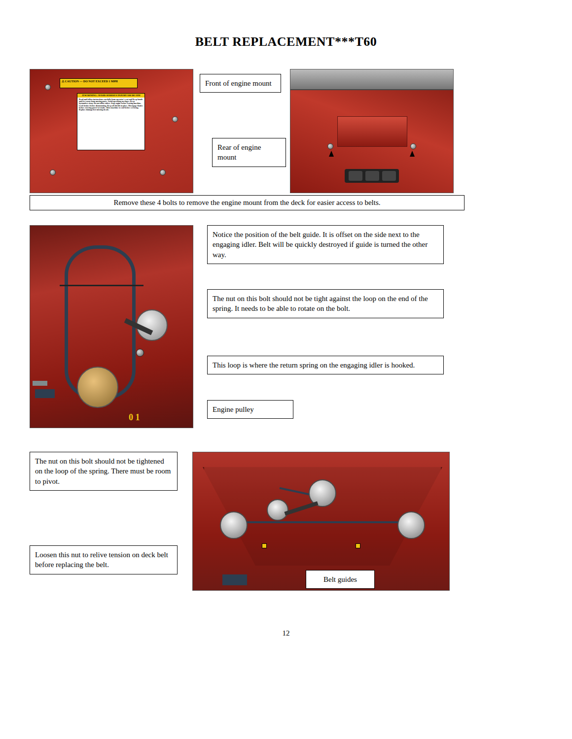BELT REPLACEMENT***T60
⚠ CAUTION — DO NOT EXCEED 1 MPH
⚠ WARNING: AVOID SERIOUS INJURY OR DEATH Read and follow instructions carefully from operator's seat and Keep hands and feet away from moving parts. Avoid operating on slopes. Keep bystanders away. Do not allow riders. Stop engine before leaving machine. Lock brakes before dismounting. Keep all shields in place. Disengage blades before crossing gravel or roads. Allow machine to cool before servicing. Replace damaged or missing decals.
Front of engine mount
Rear of engine mount
Remove these 4 bolts to remove the engine mount from the deck for easier access to belts.
0 1
Notice the position of the belt guide. It is offset on the side next to the engaging idler. Belt will be quickly destroyed if guide is turned the other way.
The nut on this bolt should not be tight against the loop on the end of the spring. It needs to be able to rotate on the bolt.
This loop is where the return spring on the engaging idler is hooked.
Engine pulley
The nut on this bolt should not be tightened on the loop of the spring. There must be room to pivot.
Loosen this nut to relive tension on deck belt before replacing the belt.
Belt guides
12